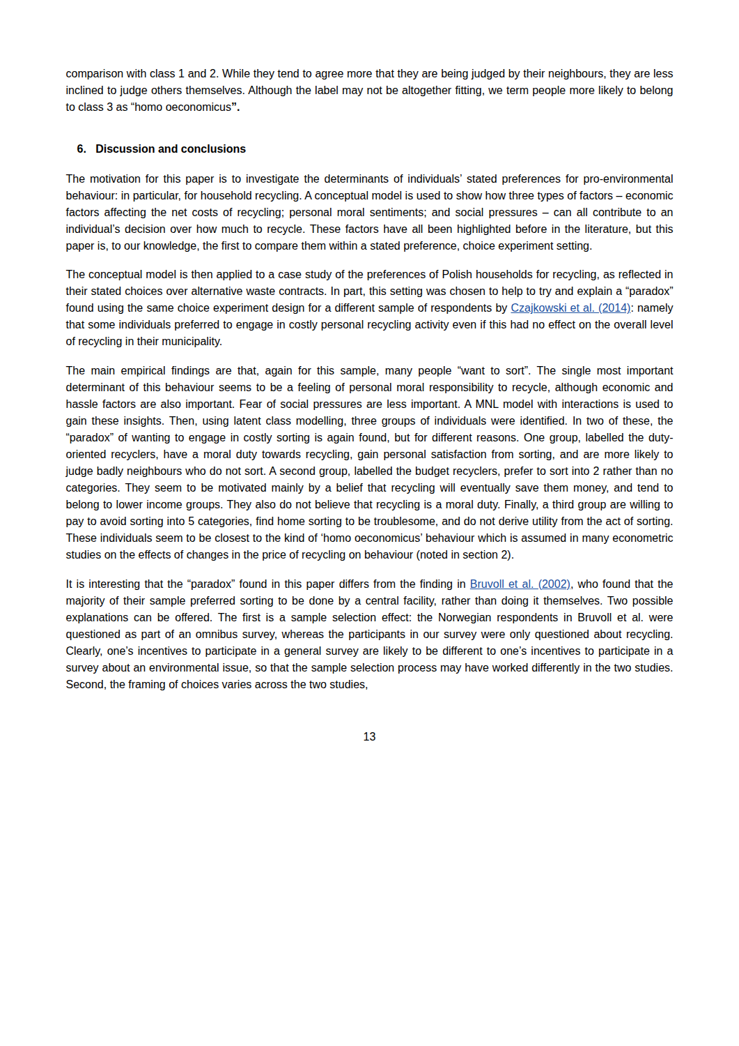comparison with class 1 and 2. While they tend to agree more that they are being judged by their neighbours, they are less inclined to judge others themselves. Although the label may not be altogether fitting, we term people more likely to belong to class 3 as “homo oeconomicus”.
6. Discussion and conclusions
The motivation for this paper is to investigate the determinants of individuals’ stated preferences for pro-environmental behaviour: in particular, for household recycling. A conceptual model is used to show how three types of factors – economic factors affecting the net costs of recycling; personal moral sentiments; and social pressures – can all contribute to an individual’s decision over how much to recycle. These factors have all been highlighted before in the literature, but this paper is, to our knowledge, the first to compare them within a stated preference, choice experiment setting.
The conceptual model is then applied to a case study of the preferences of Polish households for recycling, as reflected in their stated choices over alternative waste contracts. In part, this setting was chosen to help to try and explain a “paradox” found using the same choice experiment design for a different sample of respondents by Czajkowski et al. (2014): namely that some individuals preferred to engage in costly personal recycling activity even if this had no effect on the overall level of recycling in their municipality.
The main empirical findings are that, again for this sample, many people “want to sort”. The single most important determinant of this behaviour seems to be a feeling of personal moral responsibility to recycle, although economic and hassle factors are also important. Fear of social pressures are less important. A MNL model with interactions is used to gain these insights. Then, using latent class modelling, three groups of individuals were identified. In two of these, the “paradox” of wanting to engage in costly sorting is again found, but for different reasons. One group, labelled the duty-oriented recyclers, have a moral duty towards recycling, gain personal satisfaction from sorting, and are more likely to judge badly neighbours who do not sort. A second group, labelled the budget recyclers, prefer to sort into 2 rather than no categories. They seem to be motivated mainly by a belief that recycling will eventually save them money, and tend to belong to lower income groups. They also do not believe that recycling is a moral duty. Finally, a third group are willing to pay to avoid sorting into 5 categories, find home sorting to be troublesome, and do not derive utility from the act of sorting. These individuals seem to be closest to the kind of ‘homo oeconomicus’ behaviour which is assumed in many econometric studies on the effects of changes in the price of recycling on behaviour (noted in section 2).
It is interesting that the “paradox” found in this paper differs from the finding in Bruvoll et al. (2002), who found that the majority of their sample preferred sorting to be done by a central facility, rather than doing it themselves. Two possible explanations can be offered. The first is a sample selection effect: the Norwegian respondents in Bruvoll et al. were questioned as part of an omnibus survey, whereas the participants in our survey were only questioned about recycling. Clearly, one’s incentives to participate in a general survey are likely to be different to one’s incentives to participate in a survey about an environmental issue, so that the sample selection process may have worked differently in the two studies. Second, the framing of choices varies across the two studies,
13